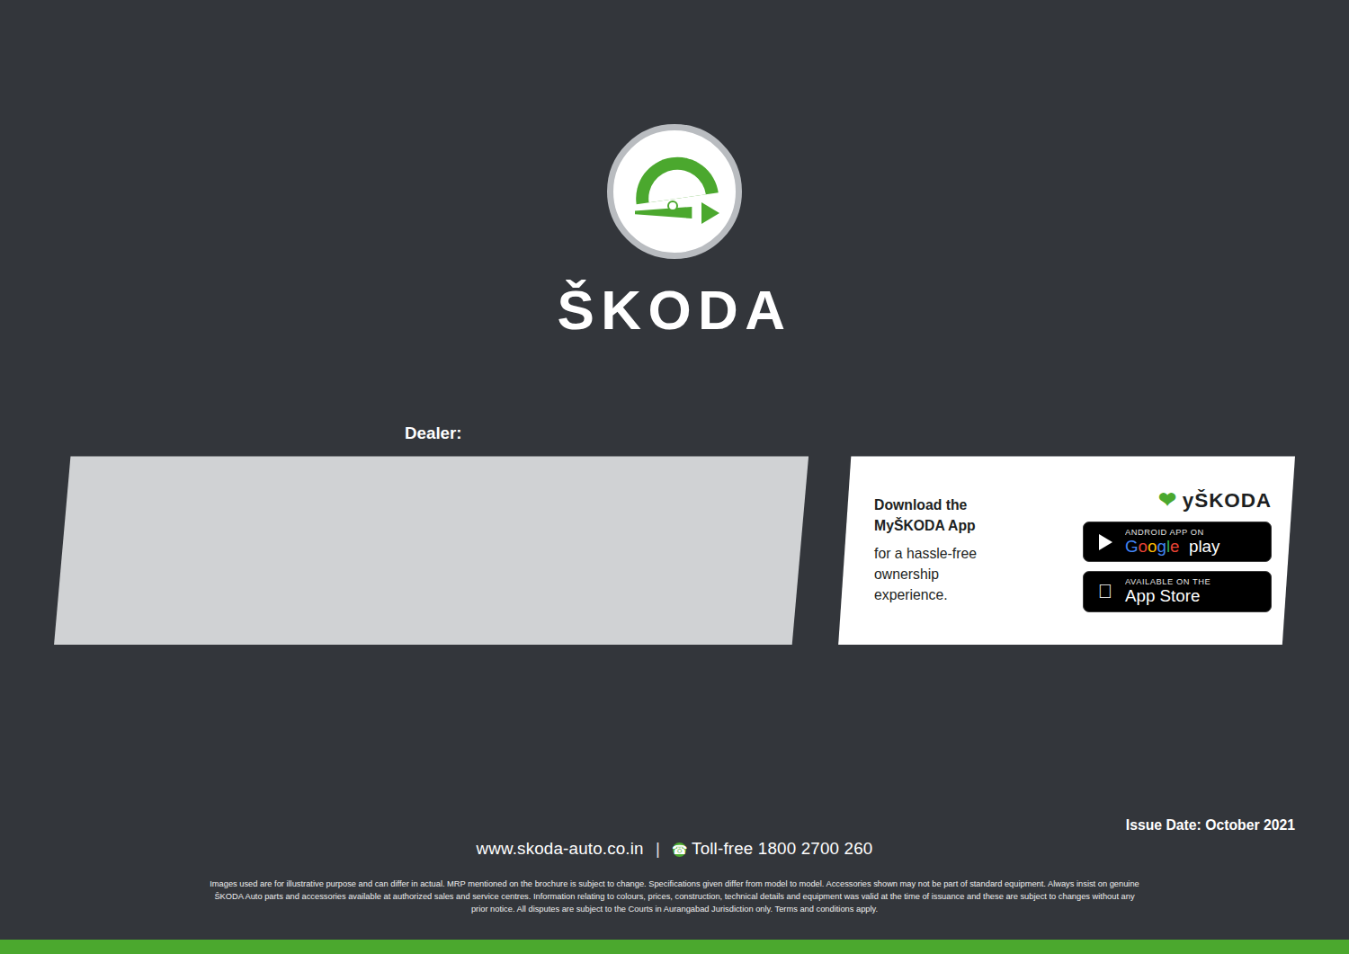ŠKODA
Dealer:
Download the
MyŠKODA App
for a hassle-free
ownership
experience.
❤yŠKODA
Android app on
Google play

Available on the
App Store
Issue Date: October 2021
www.skoda-auto.co.in | ☎Toll-free 1800 2700 260
Images used are for illustrative purpose and can differ in actual. MRP mentioned on the brochure is subject to change. Specifications given differ from model to model. Accessories shown may not be part of standard equipment. Always insist on genuine ŠKODA Auto parts and accessories available at authorized sales and service centres. Information relating to colours, prices, construction, technical details and equipment was valid at the time of issuance and these are subject to changes without any prior notice. All disputes are subject to the Courts in Aurangabad Jurisdiction only. Terms and conditions apply.